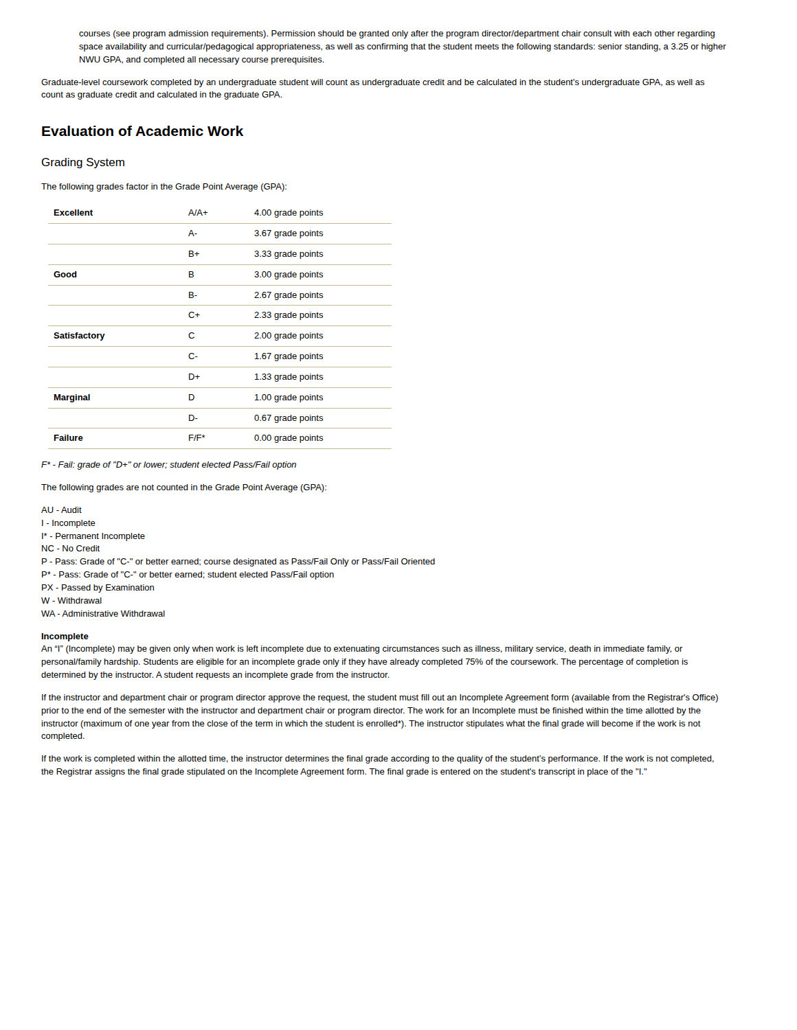courses (see program admission requirements). Permission should be granted only after the program director/department chair consult with each other regarding space availability and curricular/pedagogical appropriateness, as well as confirming that the student meets the following standards: senior standing, a 3.25 or higher NWU GPA, and completed all necessary course prerequisites.
Graduate-level coursework completed by an undergraduate student will count as undergraduate credit and be calculated in the student's undergraduate GPA, as well as count as graduate credit and calculated in the graduate GPA.
Evaluation of Academic Work
Grading System
The following grades factor in the Grade Point Average (GPA):
| Excellent | A/A+ | 4.00 grade points |
| | A- | 3.67 grade points |
| | B+ | 3.33 grade points |
| Good | B | 3.00 grade points |
| | B- | 2.67 grade points |
| | C+ | 2.33 grade points |
| Satisfactory | C | 2.00 grade points |
| | C- | 1.67 grade points |
| | D+ | 1.33 grade points |
| Marginal | D | 1.00 grade points |
| | D- | 0.67 grade points |
| Failure | F/F* | 0.00 grade points |
F* - Fail: grade of "D+" or lower; student elected Pass/Fail option
The following grades are not counted in the Grade Point Average (GPA):
AU - Audit
I - Incomplete
I* - Permanent Incomplete
NC - No Credit
P - Pass: Grade of "C-" or better earned; course designated as Pass/Fail Only or Pass/Fail Oriented
P* - Pass: Grade of "C-" or better earned; student elected Pass/Fail option
PX - Passed by Examination
W - Withdrawal
WA - Administrative Withdrawal
Incomplete
An “I” (Incomplete) may be given only when work is left incomplete due to extenuating circumstances such as illness, military service, death in immediate family, or personal/family hardship. Students are eligible for an incomplete grade only if they have already completed 75% of the coursework. The percentage of completion is determined by the instructor. A student requests an incomplete grade from the instructor.
If the instructor and department chair or program director approve the request, the student must fill out an Incomplete Agreement form (available from the Registrar's Office) prior to the end of the semester with the instructor and department chair or program director. The work for an Incomplete must be finished within the time allotted by the instructor (maximum of one year from the close of the term in which the student is enrolled*). The instructor stipulates what the final grade will become if the work is not completed.
If the work is completed within the allotted time, the instructor determines the final grade according to the quality of the student’s performance. If the work is not completed, the Registrar assigns the final grade stipulated on the Incomplete Agreement form. The final grade is entered on the student's transcript in place of the "I."